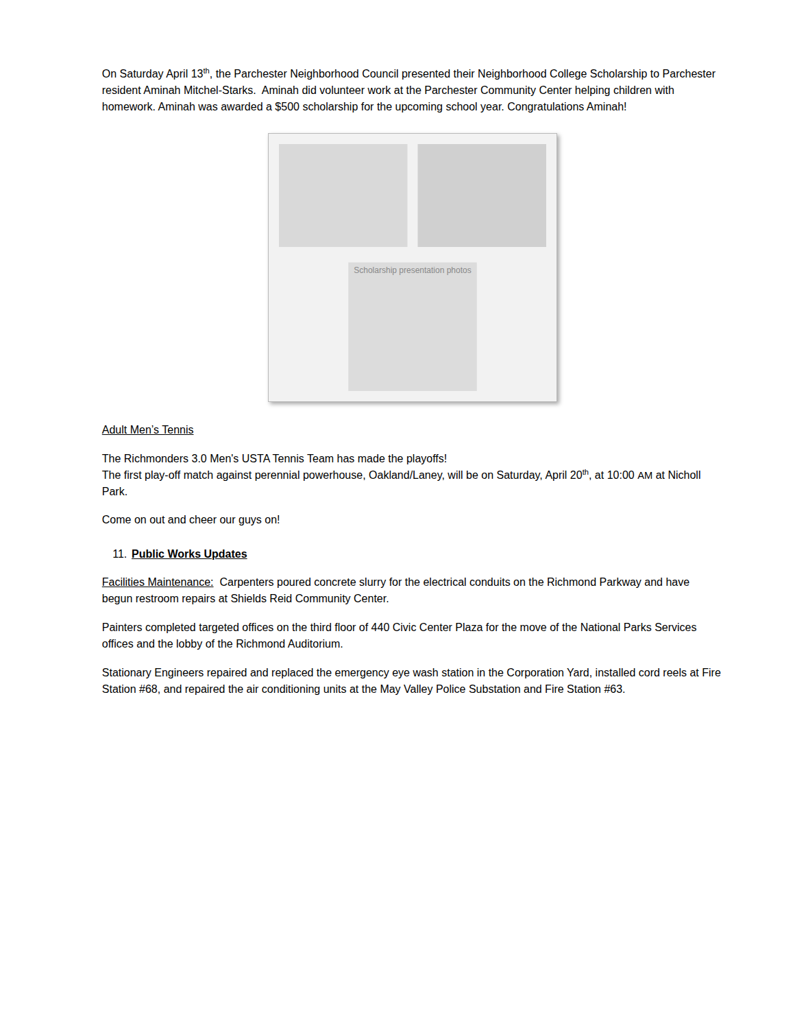On Saturday April 13th, the Parchester Neighborhood Council presented their Neighborhood College Scholarship to Parchester resident Aminah Mitchel-Starks. Aminah did volunteer work at the Parchester Community Center helping children with homework. Aminah was awarded a $500 scholarship for the upcoming school year. Congratulations Aminah!
Adult Men’s Tennis
The Richmonders 3.0 Men's USTA Tennis Team has made the playoffs!
The first play-off match against perennial powerhouse, Oakland/Laney, will be on Saturday, April 20th, at 10:00 AM at Nicholl Park.
Come on out and cheer our guys on!
11. Public Works Updates
Facilities Maintenance: Carpenters poured concrete slurry for the electrical conduits on the Richmond Parkway and have begun restroom repairs at Shields Reid Community Center.
Painters completed targeted offices on the third floor of 440 Civic Center Plaza for the move of the National Parks Services offices and the lobby of the Richmond Auditorium.
Stationary Engineers repaired and replaced the emergency eye wash station in the Corporation Yard, installed cord reels at Fire Station #68, and repaired the air conditioning units at the May Valley Police Substation and Fire Station #63.